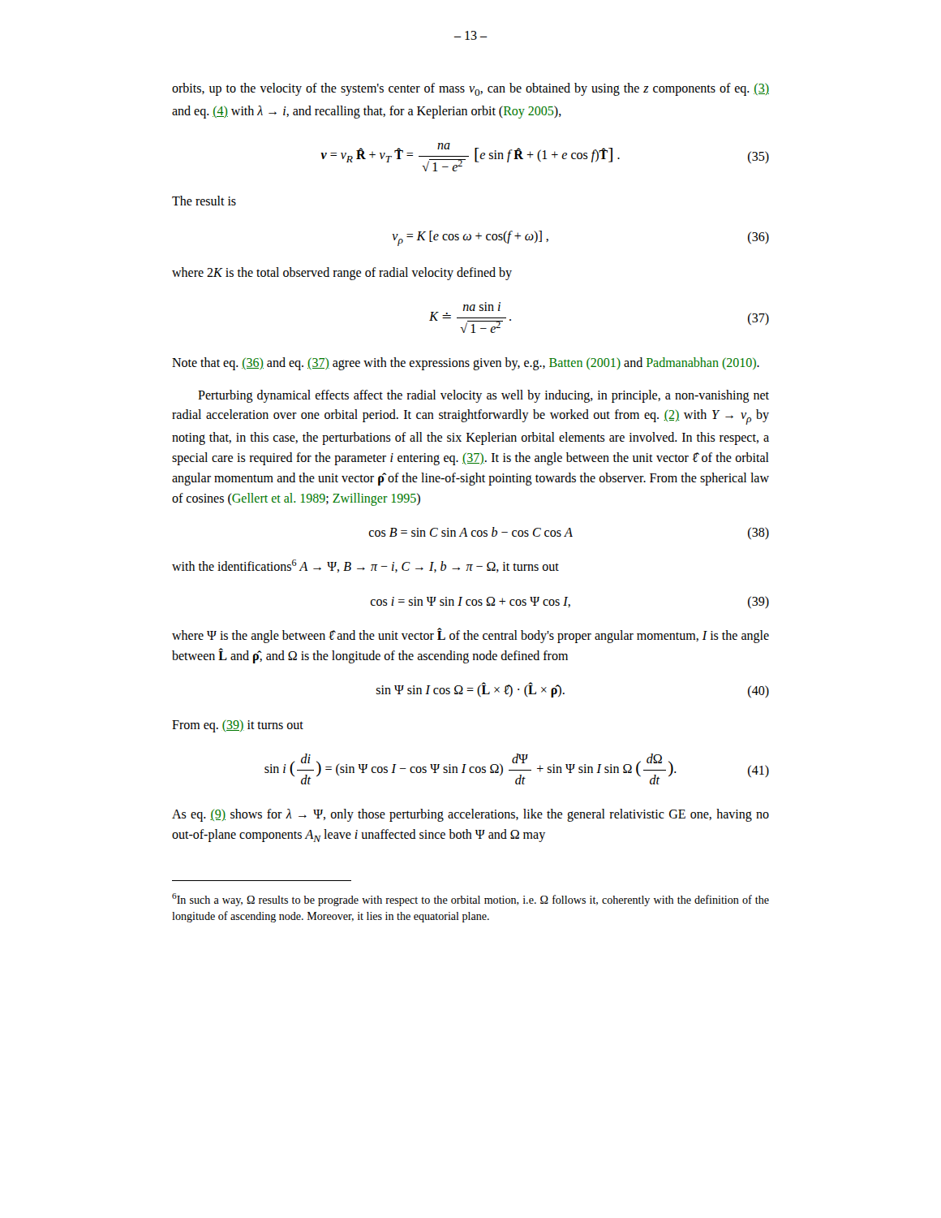– 13 –
orbits, up to the velocity of the system's center of mass v0, can be obtained by using the z components of eq. (3) and eq. (4) with λ → i, and recalling that, for a Keplerian orbit (Roy 2005),
v = vR R̂ + vT T̂ = na√1 − e2 [e sin f R̂ + (1 + e cos f)T̂] . (35)
The result is
vρ = K [e cos ω + cos(f + ω)] , (36)
where 2K is the total observed range of radial velocity defined by
K ≐ na sin i√1 − e2. (37)
Note that eq. (36) and eq. (37) agree with the expressions given by, e.g., Batten (2001) and Padmanabhan (2010).
Perturbing dynamical effects affect the radial velocity as well by inducing, in principle, a non-vanishing net radial acceleration over one orbital period. It can straightforwardly be worked out from eq. (2) with Y → vρ by noting that, in this case, the perturbations of all the six Keplerian orbital elements are involved. In this respect, a special care is required for the parameter i entering eq. (37). It is the angle between the unit vector ℓ̂ of the orbital angular momentum and the unit vector ρ̂ of the line-of-sight pointing towards the observer. From the spherical law of cosines (Gellert et al. 1989; Zwillinger 1995)
cos B = sin C sin A cos b − cos C cos A (38)
with the identifications6 A → Ψ, B → π − i, C → I, b → π − Ω, it turns out
cos i = sin Ψ sin I cos Ω + cos Ψ cos I, (39)
where Ψ is the angle between ℓ̂ and the unit vector L̂ of the central body's proper angular momentum, I is the angle between L̂ and ρ̂, and Ω is the longitude of the ascending node defined from
sin Ψ sin I cos Ω = (L̂ × ℓ̂) · (L̂ × ρ̂). (40)
From eq. (39) it turns out
sin i (di dt) = (sin Ψ cos I − cos Ψ sin I cos Ω) d Ψ dt + sin Ψ sin I sin Ω (d Ω dt). (41)
As eq. (9) shows for λ → Ψ, only those perturbing accelerations, like the general relativistic GE one, having no out-of-plane components AN leave i unaffected since both Ψ and Ω may
6In such a way, Ω results to be prograde with respect to the orbital motion, i.e. Ω follows it, coherently with the definition of the longitude of ascending node. Moreover, it lies in the equatorial plane.